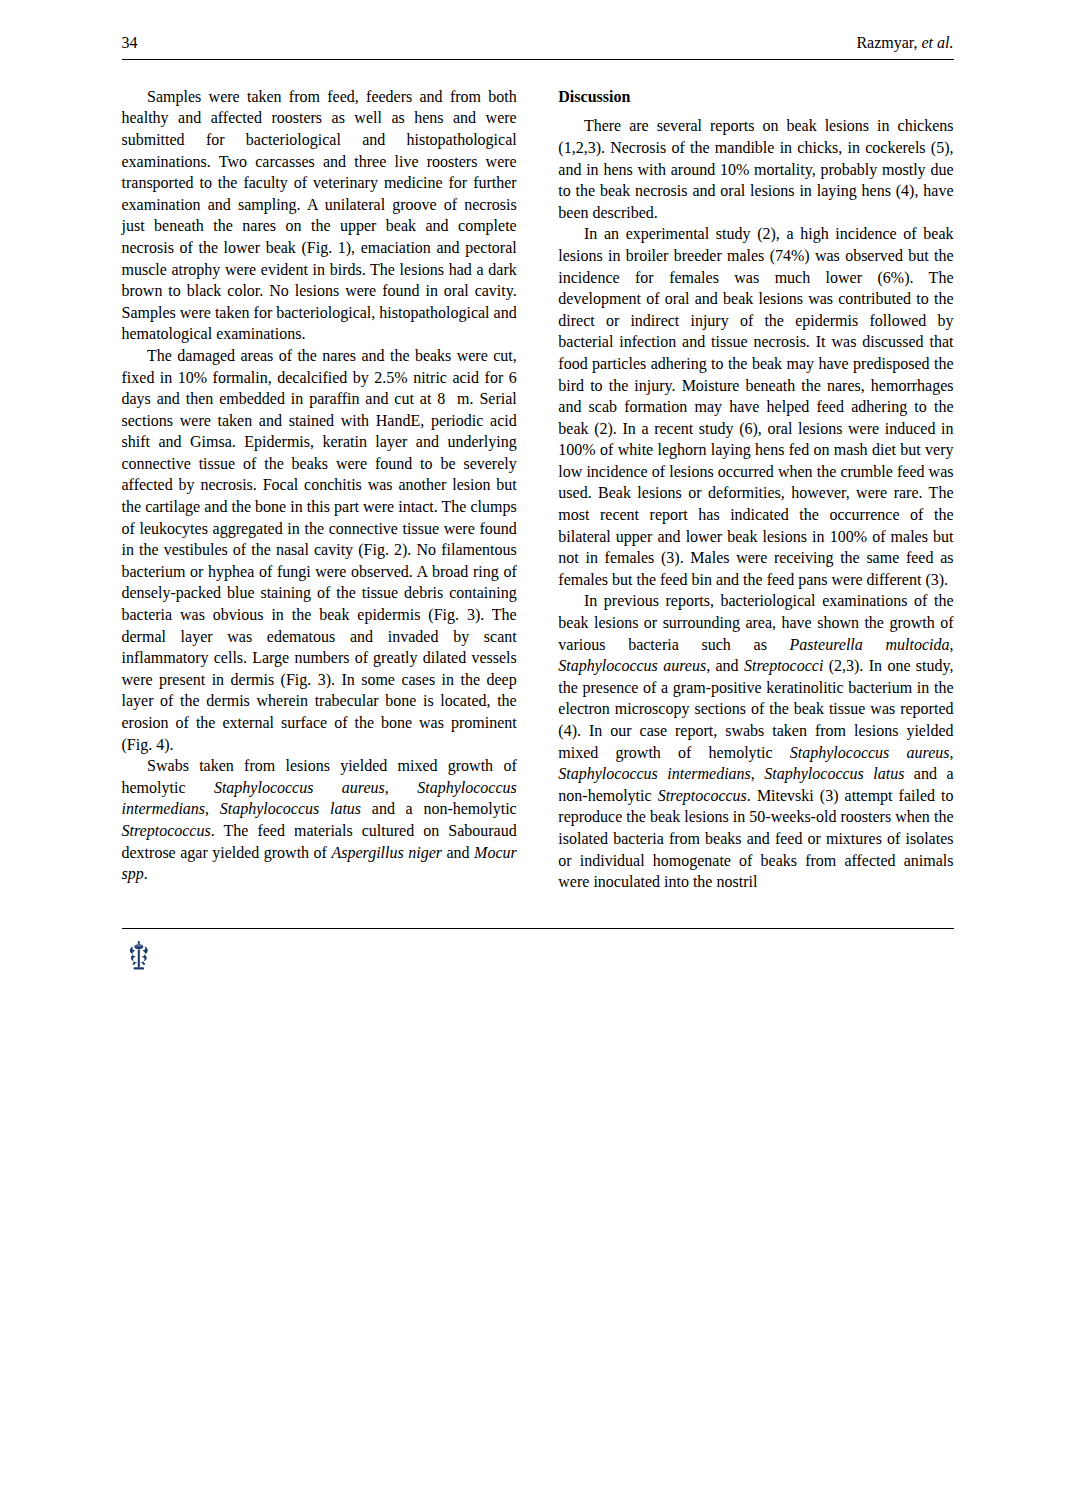34 Razmyar, et al.
Samples were taken from feed, feeders and from both healthy and affected roosters as well as hens and were submitted for bacteriological and histopathological examinations. Two carcasses and three live roosters were transported to the faculty of veterinary medicine for further examination and sampling. A unilateral groove of necrosis just beneath the nares on the upper beak and complete necrosis of the lower beak (Fig. 1), emaciation and pectoral muscle atrophy were evident in birds. The lesions had a dark brown to black color. No lesions were found in oral cavity. Samples were taken for bacteriological, histopathological and hematological examinations.
The damaged areas of the nares and the beaks were cut, fixed in 10% formalin, decalcified by 2.5% nitric acid for 6 days and then embedded in paraffin and cut at 8 m. Serial sections were taken and stained with HandE, periodic acid shift and Gimsa. Epidermis, keratin layer and underlying connective tissue of the beaks were found to be severely affected by necrosis. Focal conchitis was another lesion but the cartilage and the bone in this part were intact. The clumps of leukocytes aggregated in the connective tissue were found in the vestibules of the nasal cavity (Fig. 2). No filamentous bacterium or hyphea of fungi were observed. A broad ring of densely-packed blue staining of the tissue debris containing bacteria was obvious in the beak epidermis (Fig. 3). The dermal layer was edematous and invaded by scant inflammatory cells. Large numbers of greatly dilated vessels were present in dermis (Fig. 3). In some cases in the deep layer of the dermis wherein trabecular bone is located, the erosion of the external surface of the bone was prominent (Fig. 4).
Swabs taken from lesions yielded mixed growth of hemolytic Staphylococcus aureus, Staphylococcus intermedians, Staphylococcus latus and a non-hemolytic Streptococcus. The feed materials cultured on Sabouraud dextrose agar yielded growth of Aspergillus niger and Mocur spp.
Discussion
There are several reports on beak lesions in chickens (1,2,3). Necrosis of the mandible in chicks, in cockerels (5), and in hens with around 10% mortality, probably mostly due to the beak necrosis and oral lesions in laying hens (4), have been described.
In an experimental study (2), a high incidence of beak lesions in broiler breeder males (74%) was observed but the incidence for females was much lower (6%). The development of oral and beak lesions was contributed to the direct or indirect injury of the epidermis followed by bacterial infection and tissue necrosis. It was discussed that food particles adhering to the beak may have predisposed the bird to the injury. Moisture beneath the nares, hemorrhages and scab formation may have helped feed adhering to the beak (2). In a recent study (6), oral lesions were induced in 100% of white leghorn laying hens fed on mash diet but very low incidence of lesions occurred when the crumble feed was used. Beak lesions or deformities, however, were rare. The most recent report has indicated the occurrence of the bilateral upper and lower beak lesions in 100% of males but not in females (3). Males were receiving the same feed as females but the feed bin and the feed pans were different (3).
In previous reports, bacteriological examinations of the beak lesions or surrounding area, have shown the growth of various bacteria such as Pasteurella multocida, Staphylococcus aureus, and Streptococci (2,3). In one study, the presence of a gram-positive keratinolitic bacterium in the electron microscopy sections of the beak tissue was reported (4). In our case report, swabs taken from lesions yielded mixed growth of hemolytic Staphylococcus aureus, Staphylococcus intermedians, Staphylococcus latus and a non-hemolytic Streptococcus. Mitevski (3) attempt failed to reproduce the beak lesions in 50-weeks-old roosters when the isolated bacteria from beaks and feed or mixtures of isolates or individual homogenate of beaks from affected animals were inoculated into the nostril